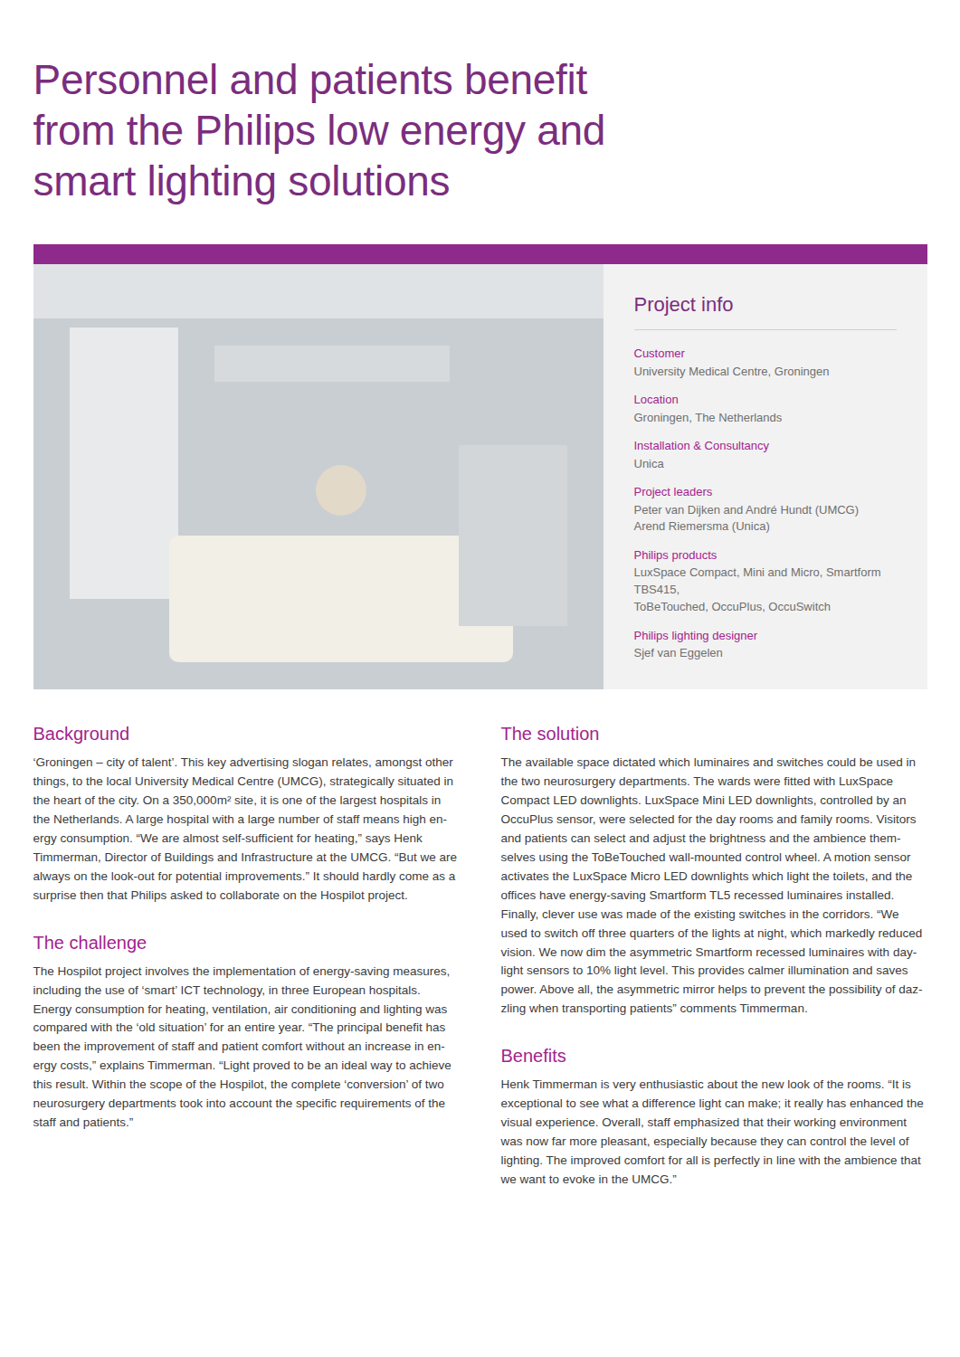Personnel and patients benefit
from the Philips low energy and
smart lighting solutions
Project info
Customer
University Medical Centre, Groningen
Location
Groningen, The Netherlands
Installation & Consultancy
Unica
Project leaders
Peter van Dijken and André Hundt (UMCG)
Arend Riemersma (Unica)
Philips products
LuxSpace Compact, Mini and Micro, Smartform TBS415,
ToBeTouched, OccuPlus, OccuSwitch
Philips lighting designer
Sjef van Eggelen
Background
‘Groningen – city of talent’. This key advertising slogan relates, amongst other things, to the local University Medical Centre (UMCG), strategically situated in the heart of the city. On a 350,000m² site, it is one of the largest hospitals in the Netherlands. A large hospital with a large number of staff means high energy consumption. “We are almost self-sufficient for heating,” says Henk Timmerman, Director of Buildings and Infrastructure at the UMCG. “But we are always on the look-out for potential improvements.” It should hardly come as a surprise then that Philips asked to collaborate on the Hospilot project.
The challenge
The Hospilot project involves the implementation of energy-saving measures, including the use of ‘smart’ ICT technology, in three European hospitals. Energy consumption for heating, ventilation, air conditioning and lighting was compared with the ‘old situation’ for an entire year. “The principal benefit has been the improvement of staff and patient comfort without an increase in energy costs,” explains Timmerman. “Light proved to be an ideal way to achieve this result. Within the scope of the Hospilot, the complete ‘conversion’ of two neurosurgery departments took into account the specific requirements of the staff and patients.”
The solution
The available space dictated which luminaires and switches could be used in the two neurosurgery departments. The wards were fitted with LuxSpace Compact LED downlights. LuxSpace Mini LED downlights, controlled by an OccuPlus sensor, were selected for the day rooms and family rooms. Visitors and patients can select and adjust the brightness and the ambience themselves using the ToBeTouched wall-mounted control wheel. A motion sensor activates the LuxSpace Micro LED downlights which light the toilets, and the offices have energy-saving Smartform TL5 recessed luminaires installed. Finally, clever use was made of the existing switches in the corridors. “We used to switch off three quarters of the lights at night, which markedly reduced vision. We now dim the asymmetric Smartform recessed luminaires with daylight sensors to 10% light level. This provides calmer illumination and saves power. Above all, the asymmetric mirror helps to prevent the possibility of dazzling when transporting patients” comments Timmerman.
Benefits
Henk Timmerman is very enthusiastic about the new look of the rooms. “It is exceptional to see what a difference light can make; it really has enhanced the visual experience. Overall, staff emphasized that their working environment was now far more pleasant, especially because they can control the level of lighting. The improved comfort for all is perfectly in line with the ambience that we want to evoke in the UMCG.”